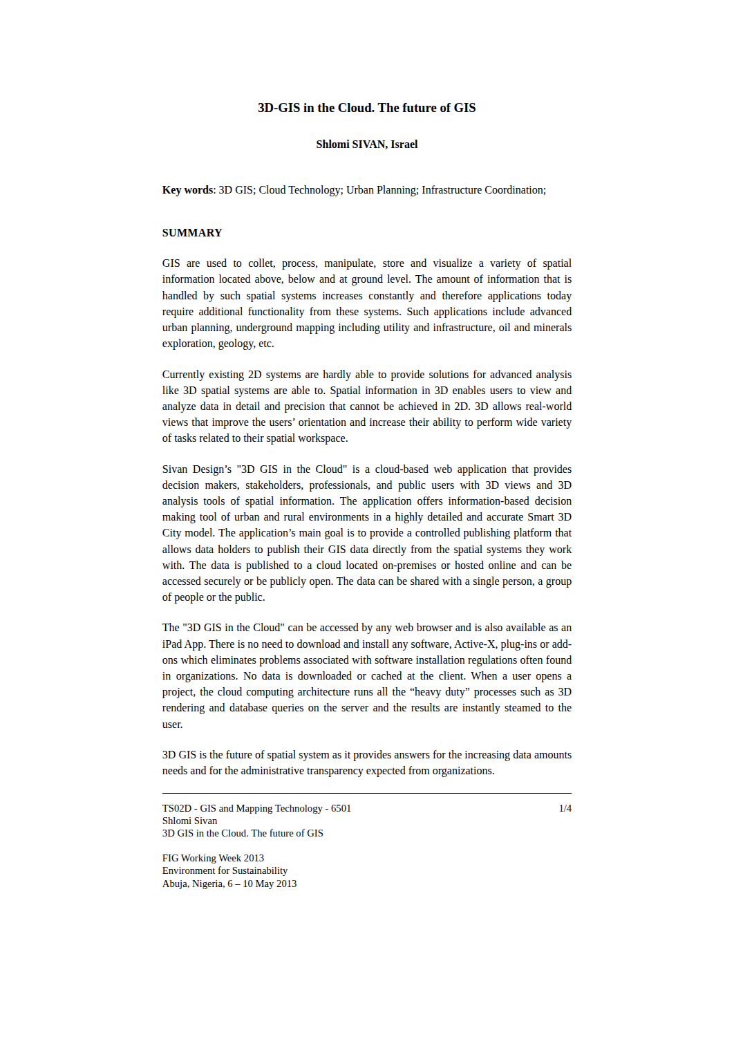3D-GIS in the Cloud. The future of GIS
Shlomi SIVAN, Israel
Key words: 3D GIS; Cloud Technology; Urban Planning; Infrastructure Coordination;
Summary
GIS are used to collet, process, manipulate, store and visualize a variety of spatial information located above, below and at ground level. The amount of information that is handled by such spatial systems increases constantly and therefore applications today require additional functionality from these systems. Such applications include advanced urban planning, underground mapping including utility and infrastructure, oil and minerals exploration, geology, etc.
Currently existing 2D systems are hardly able to provide solutions for advanced analysis like 3D spatial systems are able to. Spatial information in 3D enables users to view and analyze data in detail and precision that cannot be achieved in 2D. 3D allows real-world views that improve the users’ orientation and increase their ability to perform wide variety of tasks related to their spatial workspace.
Sivan Design’s "3D GIS in the Cloud" is a cloud-based web application that provides decision makers, stakeholders, professionals, and public users with 3D views and 3D analysis tools of spatial information. The application offers information-based decision making tool of urban and rural environments in a highly detailed and accurate Smart 3D City model. The application’s main goal is to provide a controlled publishing platform that allows data holders to publish their GIS data directly from the spatial systems they work with. The data is published to a cloud located on-premises or hosted online and can be accessed securely or be publicly open. The data can be shared with a single person, a group of people or the public.
The "3D GIS in the Cloud" can be accessed by any web browser and is also available as an iPad App. There is no need to download and install any software, Active-X, plug-ins or add-ons which eliminates problems associated with software installation regulations often found in organizations. No data is downloaded or cached at the client. When a user opens a project, the cloud computing architecture runs all the “heavy duty” processes such as 3D rendering and database queries on the server and the results are instantly steamed to the user.
3D GIS is the future of spatial system as it provides answers for the increasing data amounts needs and for the administrative transparency expected from organizations.
1/4
TS02D - GIS and Mapping Technology - 6501
Shlomi Sivan
3D GIS in the Cloud. The future of GIS
FIG Working Week 2013
Environment for Sustainability
Abuja, Nigeria, 6 – 10 May 2013